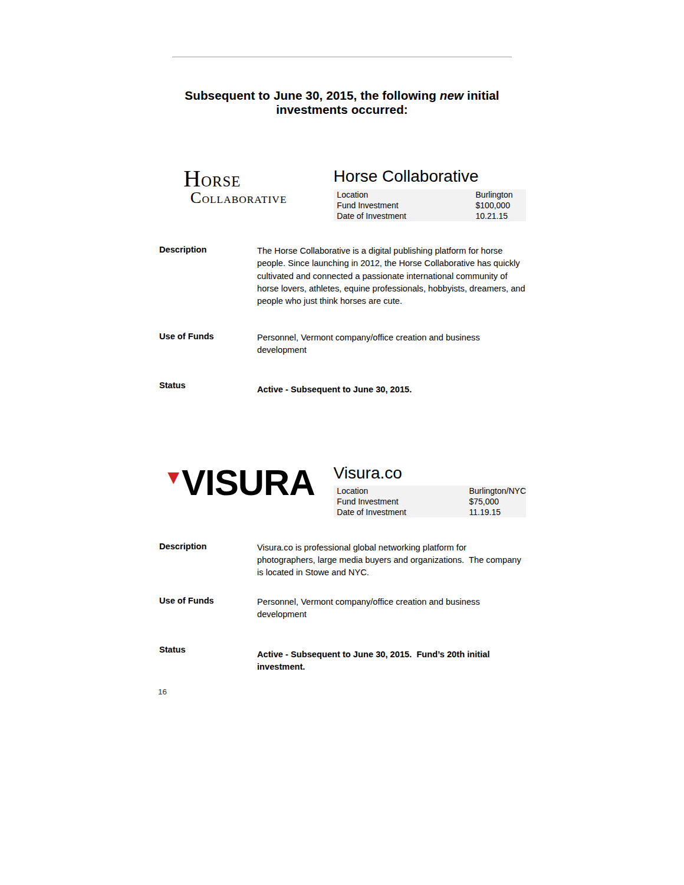Subsequent to June 30, 2015, the following new initial investments occurred:
HORSE
COLLABORATIVE
Horse Collaborative
| Location | Burlington |
| Fund Investment | $100,000 |
| Date of Investment | 10.21.15 |
Description
The Horse Collaborative is a digital publishing platform for horse people. Since launching in 2012, the Horse Collaborative has quickly cultivated and connected a passionate international community of horse lovers, athletes, equine professionals, hobbyists, dreamers, and people who just think horses are cute.
Use of Funds
Personnel, Vermont company/office creation and business development
Status
Active - Subsequent to June 30, 2015.
▼VISURA
Visura.co
| Location | Burlington/NYC |
| Fund Investment | $75,000 |
| Date of Investment | 11.19.15 |
Description
Visura.co is professional global networking platform for photographers, large media buyers and organizations. The company is located in Stowe and NYC.
Use of Funds
Personnel, Vermont company/office creation and business development
Status
Active - Subsequent to June 30, 2015. Fund’s 20th initial investment.
16